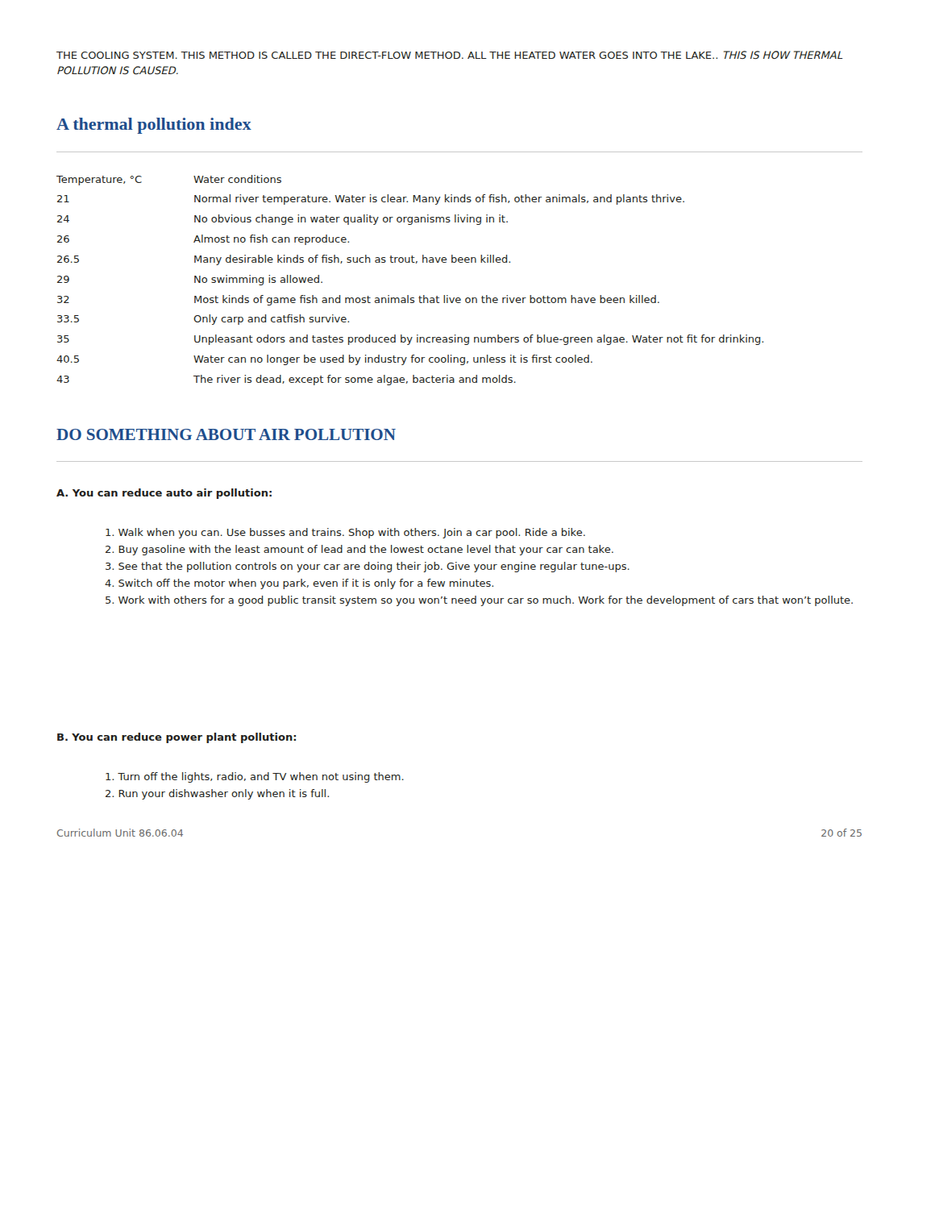THE COOLING SYSTEM. THIS METHOD IS CALLED THE DIRECT-FLOW METHOD. ALL THE HEATED WATER GOES INTO THE LAKE.. THIS IS HOW THERMAL POLLUTION IS CAUSED.
A thermal pollution index
| Temperature, °C | Water conditions |
| --- | --- |
| 21 | Normal river temperature. Water is clear. Many kinds of fish, other animals, and plants thrive. |
| 24 | No obvious change in water quality or organisms living in it. |
| 26 | Almost no fish can reproduce. |
| 26.5 | Many desirable kinds of fish, such as trout, have been killed. |
| 29 | No swimming is allowed. |
| 32 | Most kinds of game fish and most animals that live on the river bottom have been killed. |
| 33.5 | Only carp and catfish survive. |
| 35 | Unpleasant odors and tastes produced by increasing numbers of blue-green algae. Water not fit for drinking. |
| 40.5 | Water can no longer be used by industry for cooling, unless it is first cooled. |
| 43 | The river is dead, except for some algae, bacteria and molds. |
DO SOMETHING ABOUT AIR POLLUTION
A. You can reduce auto air pollution:
1. Walk when you can. Use busses and trains. Shop with others. Join a car pool. Ride a bike.
2. Buy gasoline with the least amount of lead and the lowest octane level that your car can take.
3. See that the pollution controls on your car are doing their job. Give your engine regular tune-ups.
4. Switch off the motor when you park, even if it is only for a few minutes.
5. Work with others for a good public transit system so you won’t need your car so much. Work for the development of cars that won’t pollute.
B. You can reduce power plant pollution:
1. Turn off the lights, radio, and TV when not using them.
2. Run your dishwasher only when it is full.
Curriculum Unit 86.06.04 20 of 25